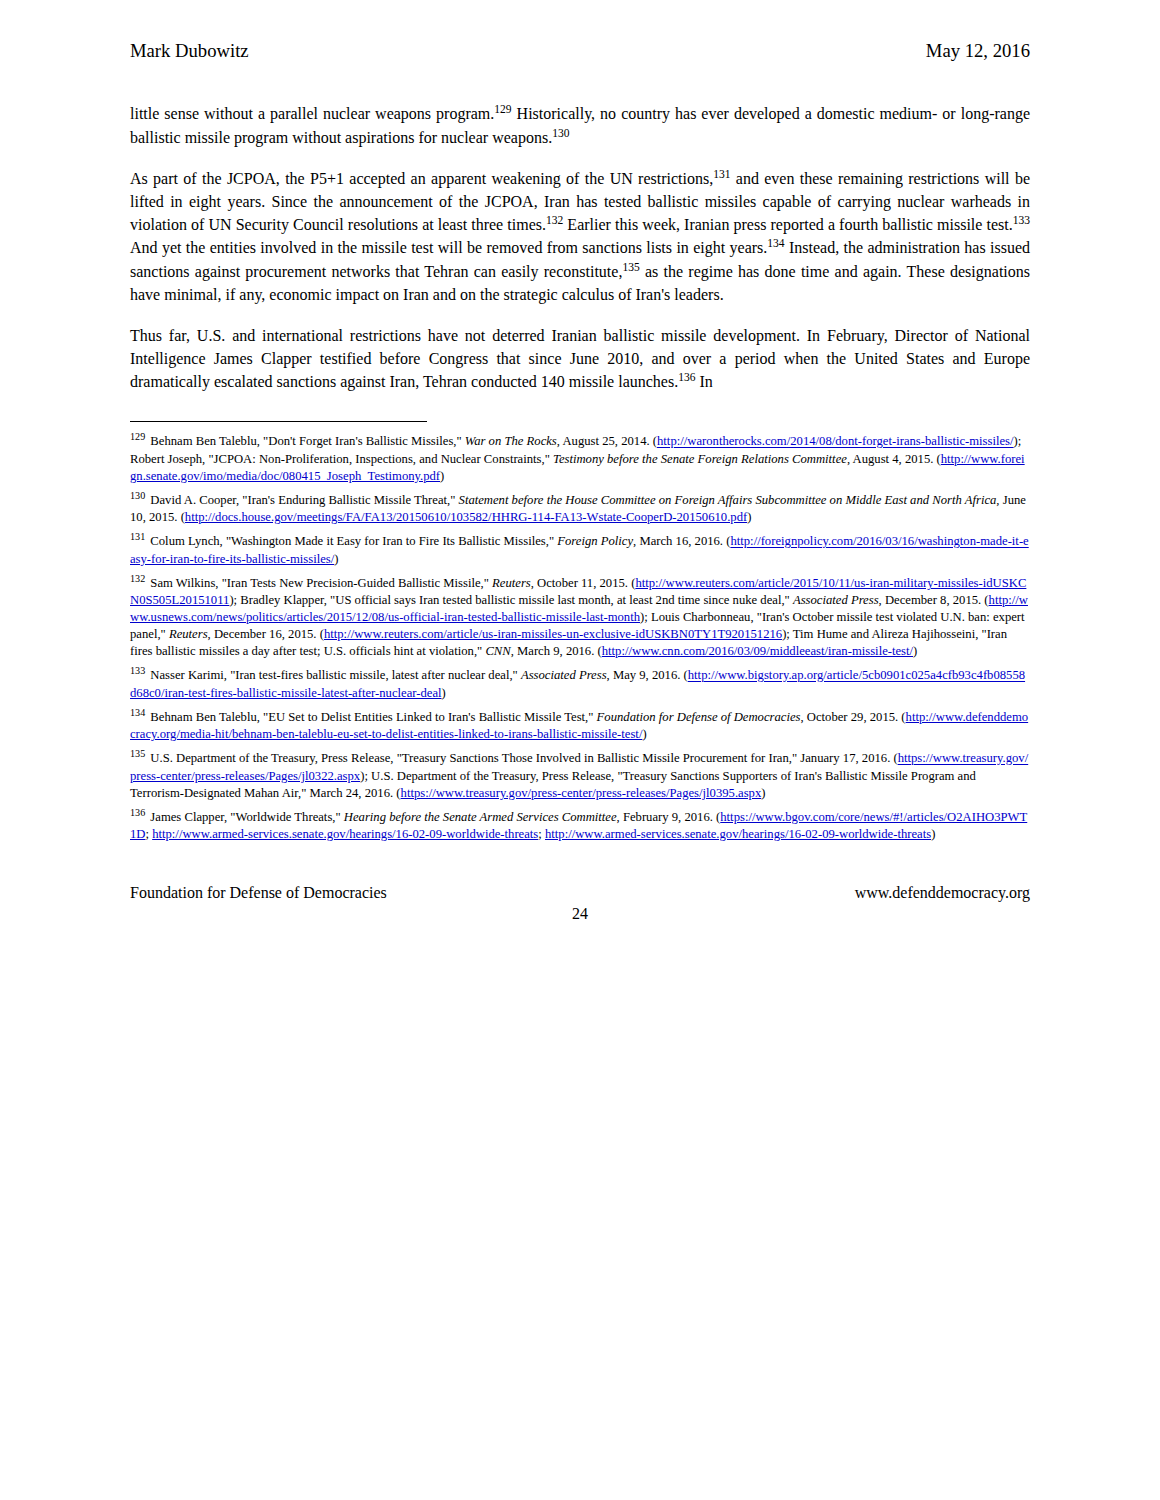Mark Dubowitz
May 12, 2016
little sense without a parallel nuclear weapons program.129 Historically, no country has ever developed a domestic medium- or long-range ballistic missile program without aspirations for nuclear weapons.130
As part of the JCPOA, the P5+1 accepted an apparent weakening of the UN restrictions,131 and even these remaining restrictions will be lifted in eight years. Since the announcement of the JCPOA, Iran has tested ballistic missiles capable of carrying nuclear warheads in violation of UN Security Council resolutions at least three times.132 Earlier this week, Iranian press reported a fourth ballistic missile test.133 And yet the entities involved in the missile test will be removed from sanctions lists in eight years.134 Instead, the administration has issued sanctions against procurement networks that Tehran can easily reconstitute,135 as the regime has done time and again. These designations have minimal, if any, economic impact on Iran and on the strategic calculus of Iran's leaders.
Thus far, U.S. and international restrictions have not deterred Iranian ballistic missile development. In February, Director of National Intelligence James Clapper testified before Congress that since June 2010, and over a period when the United States and Europe dramatically escalated sanctions against Iran, Tehran conducted 140 missile launches.136 In
129 Behnam Ben Taleblu, "Don't Forget Iran's Ballistic Missiles," War on The Rocks, August 25, 2014. (http://warontherocks.com/2014/08/dont-forget-irans-ballistic-missiles/); Robert Joseph, "JCPOA: Non-Proliferation, Inspections, and Nuclear Constraints," Testimony before the Senate Foreign Relations Committee, August 4, 2015. (http://www.foreign.senate.gov/imo/media/doc/080415_Joseph_Testimony.pdf)
130 David A. Cooper, "Iran's Enduring Ballistic Missile Threat," Statement before the House Committee on Foreign Affairs Subcommittee on Middle East and North Africa, June 10, 2015. (http://docs.house.gov/meetings/FA/FA13/20150610/103582/HHRG-114-FA13-Wstate-CooperD-20150610.pdf)
131 Colum Lynch, "Washington Made it Easy for Iran to Fire Its Ballistic Missiles," Foreign Policy, March 16, 2016. (http://foreignpolicy.com/2016/03/16/washington-made-it-easy-for-iran-to-fire-its-ballistic-missiles/)
132 Sam Wilkins, "Iran Tests New Precision-Guided Ballistic Missile," Reuters, October 11, 2015. (http://www.reuters.com/article/2015/10/11/us-iran-military-missiles-idUSKCN0S505L20151011); Bradley Klapper, "US official says Iran tested ballistic missile last month, at least 2nd time since nuke deal," Associated Press, December 8, 2015. (http://www.usnews.com/news/politics/articles/2015/12/08/us-official-iran-tested-ballistic-missile-last-month); Louis Charbonneau, "Iran's October missile test violated U.N. ban: expert panel," Reuters, December 16, 2015. (http://www.reuters.com/article/us-iran-missiles-un-exclusive-idUSKBN0TY1T920151216); Tim Hume and Alireza Hajihosseini, "Iran fires ballistic missiles a day after test; U.S. officials hint at violation," CNN, March 9, 2016. (http://www.cnn.com/2016/03/09/middleeast/iran-missile-test/)
133 Nasser Karimi, "Iran test-fires ballistic missile, latest after nuclear deal," Associated Press, May 9, 2016. (http://www.bigstory.ap.org/article/5cb0901c025a4cfb93c4fb08558d68c0/iran-test-fires-ballistic-missile-latest-after-nuclear-deal)
134 Behnam Ben Taleblu, "EU Set to Delist Entities Linked to Iran's Ballistic Missile Test," Foundation for Defense of Democracies, October 29, 2015. (http://www.defenddemocracy.org/media-hit/behnam-ben-taleblu-eu-set-to-delist-entities-linked-to-irans-ballistic-missile-test/)
135 U.S. Department of the Treasury, Press Release, "Treasury Sanctions Those Involved in Ballistic Missile Procurement for Iran," January 17, 2016. (https://www.treasury.gov/press-center/press-releases/Pages/jl0322.aspx); U.S. Department of the Treasury, Press Release, "Treasury Sanctions Supporters of Iran's Ballistic Missile Program and Terrorism-Designated Mahan Air," March 24, 2016. (https://www.treasury.gov/press-center/press-releases/Pages/jl0395.aspx)
136 James Clapper, "Worldwide Threats," Hearing before the Senate Armed Services Committee, February 9, 2016. (https://www.bgov.com/core/news/#!/articles/O2AIHO3PWT1D; http://www.armed-services.senate.gov/hearings/16-02-09-worldwide-threats; http://www.armed-services.senate.gov/hearings/16-02-09-worldwide-threats)
Foundation for Defense of Democracies
www.defenddemocracy.org
24